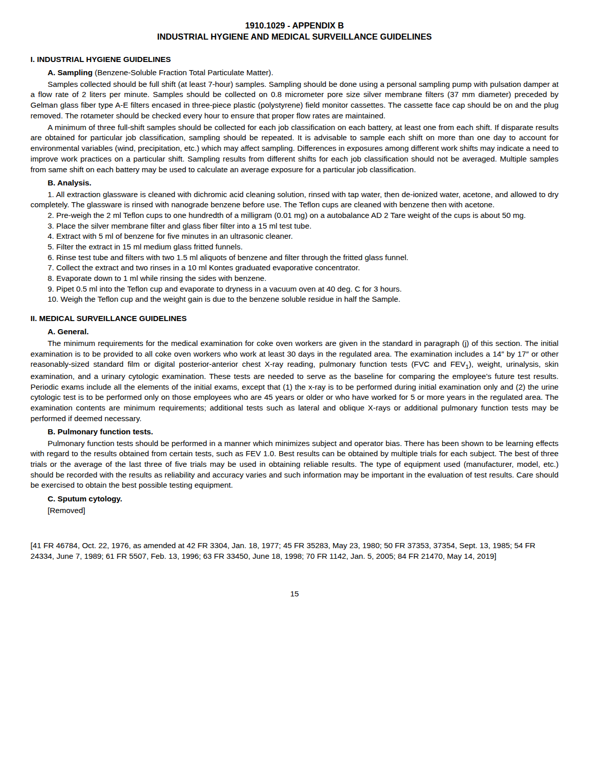1910.1029 - APPENDIX B
INDUSTRIAL HYGIENE AND MEDICAL SURVEILLANCE GUIDELINES
I. INDUSTRIAL HYGIENE GUIDELINES
A. Sampling (Benzene-Soluble Fraction Total Particulate Matter).
Samples collected should be full shift (at least 7-hour) samples. Sampling should be done using a personal sampling pump with pulsation damper at a flow rate of 2 liters per minute. Samples should be collected on 0.8 micrometer pore size silver membrane filters (37 mm diameter) preceded by Gelman glass fiber type A-E filters encased in three-piece plastic (polystyrene) field monitor cassettes. The cassette face cap should be on and the plug removed. The rotameter should be checked every hour to ensure that proper flow rates are maintained.
A minimum of three full-shift samples should be collected for each job classification on each battery, at least one from each shift. If disparate results are obtained for particular job classification, sampling should be repeated. It is advisable to sample each shift on more than one day to account for environmental variables (wind, precipitation, etc.) which may affect sampling. Differences in exposures among different work shifts may indicate a need to improve work practices on a particular shift. Sampling results from different shifts for each job classification should not be averaged. Multiple samples from same shift on each battery may be used to calculate an average exposure for a particular job classification.
B. Analysis.
1. All extraction glassware is cleaned with dichromic acid cleaning solution, rinsed with tap water, then de-ionized water, acetone, and allowed to dry completely. The glassware is rinsed with nanograde benzene before use. The Teflon cups are cleaned with benzene then with acetone.
2. Pre-weigh the 2 ml Teflon cups to one hundredth of a milligram (0.01 mg) on a autobalance AD 2 Tare weight of the cups is about 50 mg.
3. Place the silver membrane filter and glass fiber filter into a 15 ml test tube.
4. Extract with 5 ml of benzene for five minutes in an ultrasonic cleaner.
5. Filter the extract in 15 ml medium glass fritted funnels.
6. Rinse test tube and filters with two 1.5 ml aliquots of benzene and filter through the fritted glass funnel.
7. Collect the extract and two rinses in a 10 ml Kontes graduated evaporative concentrator.
8. Evaporate down to 1 ml while rinsing the sides with benzene.
9. Pipet 0.5 ml into the Teflon cup and evaporate to dryness in a vacuum oven at 40 deg. C for 3 hours.
10. Weigh the Teflon cup and the weight gain is due to the benzene soluble residue in half the Sample.
II. MEDICAL SURVEILLANCE GUIDELINES
A. General.
The minimum requirements for the medical examination for coke oven workers are given in the standard in paragraph (j) of this section. The initial examination is to be provided to all coke oven workers who work at least 30 days in the regulated area. The examination includes a 14″ by 17″ or other reasonably-sized standard film or digital posterior-anterior chest X-ray reading, pulmonary function tests (FVC and FEV1), weight, urinalysis, skin examination, and a urinary cytologic examination. These tests are needed to serve as the baseline for comparing the employee’s future test results. Periodic exams include all the elements of the initial exams, except that (1) the x-ray is to be performed during initial examination only and (2) the urine cytologic test is to be performed only on those employees who are 45 years or older or who have worked for 5 or more years in the regulated area. The examination contents are minimum requirements; additional tests such as lateral and oblique X-rays or additional pulmonary function tests may be performed if deemed necessary.
B. Pulmonary function tests.
Pulmonary function tests should be performed in a manner which minimizes subject and operator bias. There has been shown to be learning effects with regard to the results obtained from certain tests, such as FEV 1.0. Best results can be obtained by multiple trials for each subject. The best of three trials or the average of the last three of five trials may be used in obtaining reliable results. The type of equipment used (manufacturer, model, etc.) should be recorded with the results as reliability and accuracy varies and such information may be important in the evaluation of test results. Care should be exercised to obtain the best possible testing equipment.
C. Sputum cytology.
[Removed]
[41 FR 46784, Oct. 22, 1976, as amended at 42 FR 3304, Jan. 18, 1977; 45 FR 35283, May 23, 1980; 50 FR 37353, 37354, Sept. 13, 1985; 54 FR 24334, June 7, 1989; 61 FR 5507, Feb. 13, 1996; 63 FR 33450, June 18, 1998; 70 FR 1142, Jan. 5, 2005; 84 FR 21470, May 14, 2019]
15